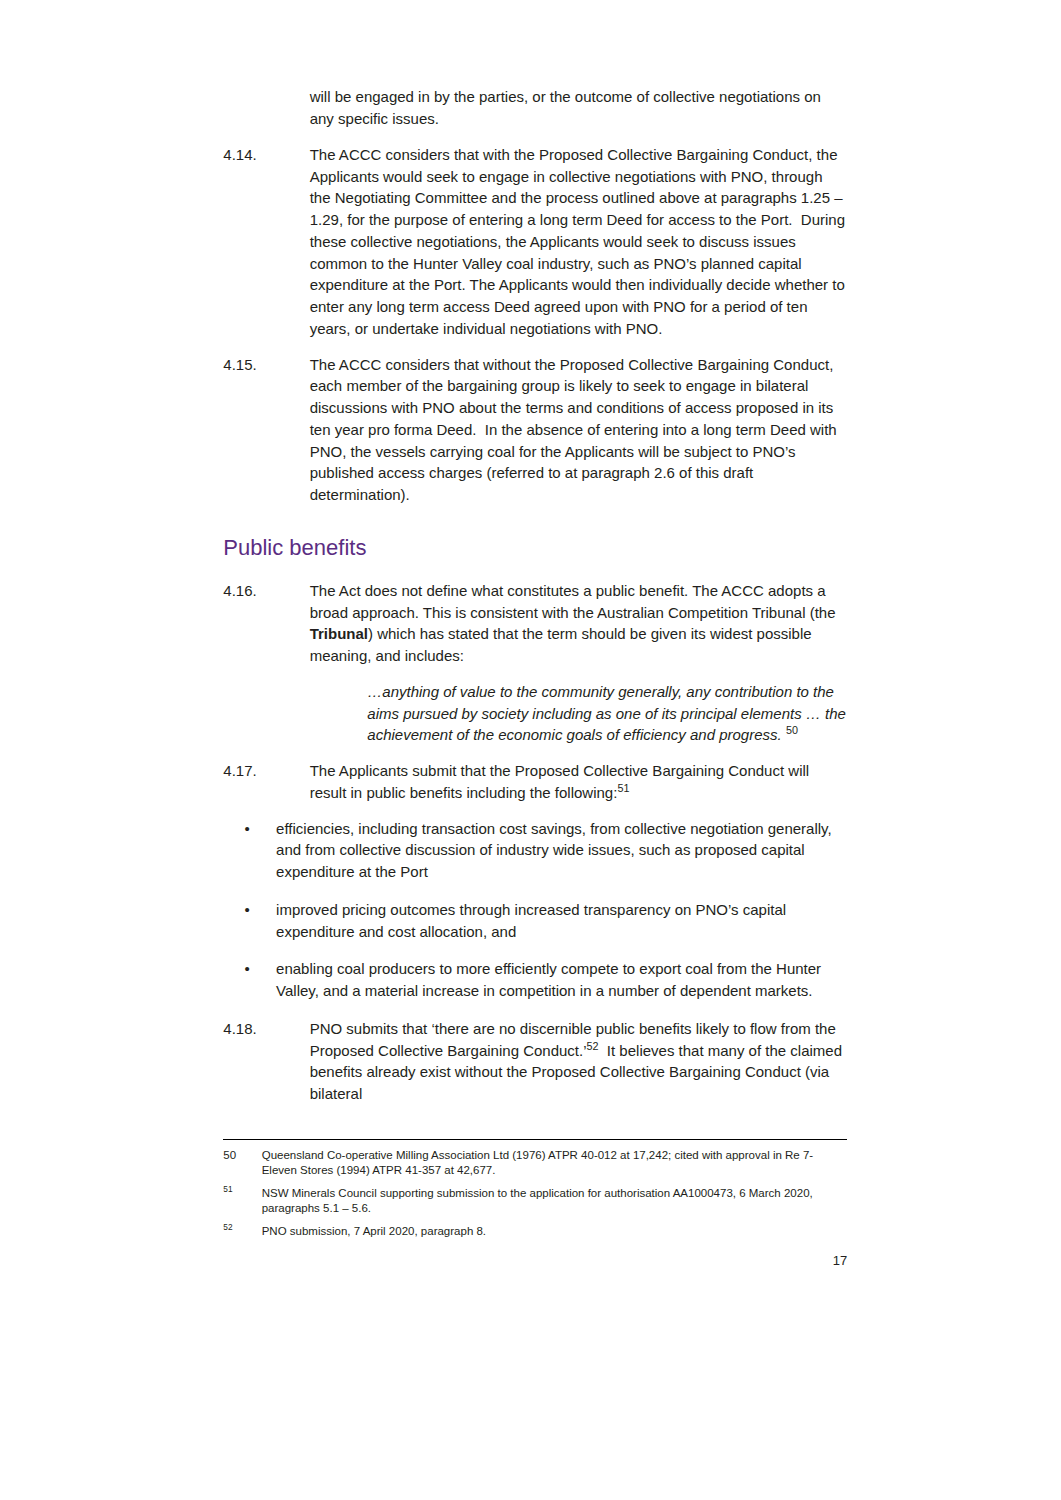will be engaged in by the parties, or the outcome of collective negotiations on any specific issues.
4.14.
The ACCC considers that with the Proposed Collective Bargaining Conduct, the Applicants would seek to engage in collective negotiations with PNO, through the Negotiating Committee and the process outlined above at paragraphs 1.25 – 1.29, for the purpose of entering a long term Deed for access to the Port. During these collective negotiations, the Applicants would seek to discuss issues common to the Hunter Valley coal industry, such as PNO’s planned capital expenditure at the Port. The Applicants would then individually decide whether to enter any long term access Deed agreed upon with PNO for a period of ten years, or undertake individual negotiations with PNO.
4.15.
The ACCC considers that without the Proposed Collective Bargaining Conduct, each member of the bargaining group is likely to seek to engage in bilateral discussions with PNO about the terms and conditions of access proposed in its ten year pro forma Deed. In the absence of entering into a long term Deed with PNO, the vessels carrying coal for the Applicants will be subject to PNO’s published access charges (referred to at paragraph 2.6 of this draft determination).
Public benefits
4.16.
The Act does not define what constitutes a public benefit. The ACCC adopts a broad approach. This is consistent with the Australian Competition Tribunal (the Tribunal) which has stated that the term should be given its widest possible meaning, and includes:
…anything of value to the community generally, any contribution to the aims pursued by society including as one of its principal elements … the achievement of the economic goals of efficiency and progress. 50
4.17.
The Applicants submit that the Proposed Collective Bargaining Conduct will result in public benefits including the following:51
efficiencies, including transaction cost savings, from collective negotiation generally, and from collective discussion of industry wide issues, such as proposed capital expenditure at the Port
improved pricing outcomes through increased transparency on PNO’s capital expenditure and cost allocation, and
enabling coal producers to more efficiently compete to export coal from the Hunter Valley, and a material increase in competition in a number of dependent markets.
4.18.
PNO submits that ‘there are no discernible public benefits likely to flow from the Proposed Collective Bargaining Conduct.’52 It believes that many of the claimed benefits already exist without the Proposed Collective Bargaining Conduct (via bilateral
50
Queensland Co-operative Milling Association Ltd (1976) ATPR 40-012 at 17,242; cited with approval in Re 7-Eleven Stores (1994) ATPR 41-357 at 42,677.
51
NSW Minerals Council supporting submission to the application for authorisation AA1000473, 6 March 2020, paragraphs 5.1 – 5.6.
52
PNO submission, 7 April 2020, paragraph 8.
17